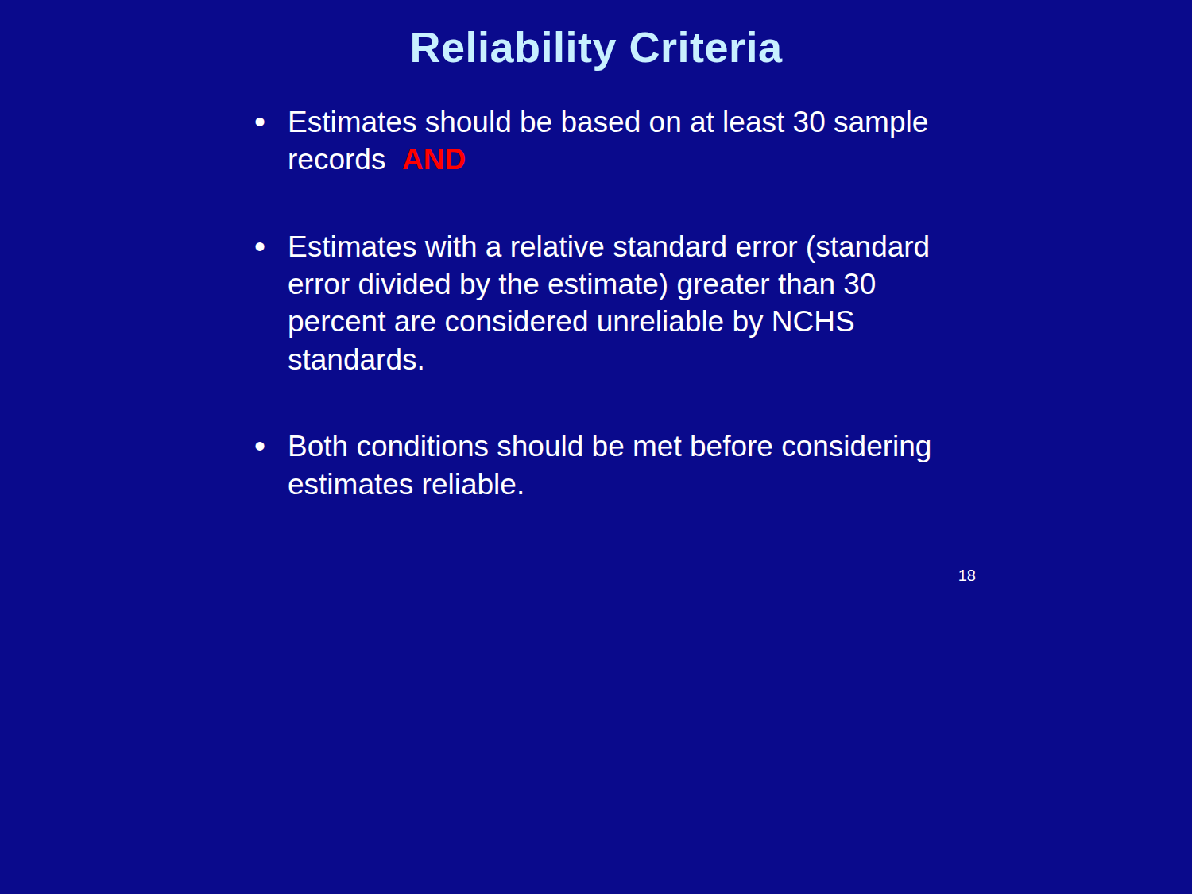Reliability Criteria
Estimates should be based on at least 30 sample records AND
Estimates with a relative standard error (standard error divided by the estimate) greater than 30 percent are considered unreliable by NCHS standards.
Both conditions should be met before considering estimates reliable.
18